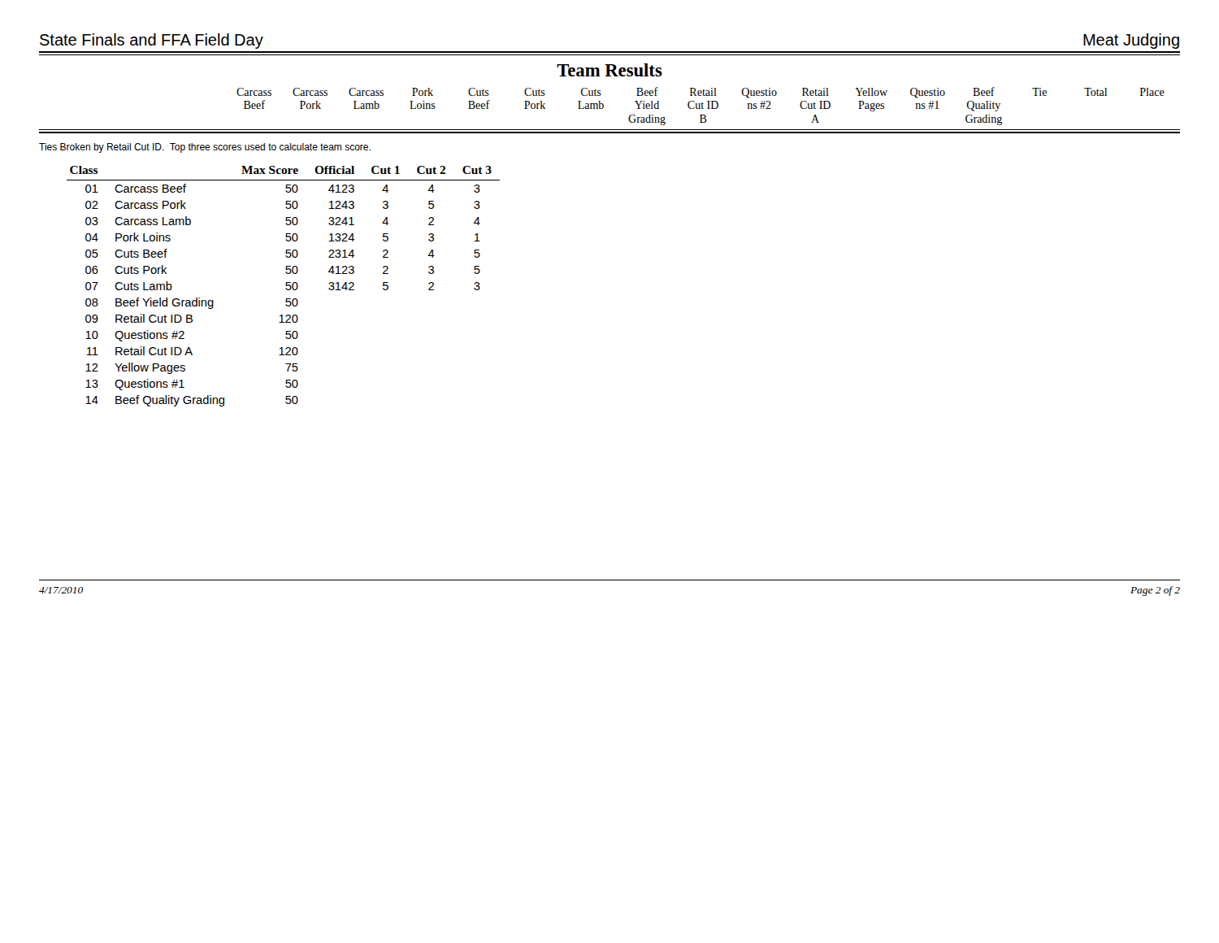State Finals and FFA Field Day
Meat Judging
Team Results
| | Carcass Beef | Carcass Pork | Carcass Lamb | Pork Loins | Cuts Beef | Cuts Pork | Cuts Lamb | Beef Yield Grading | Retail Cut ID B | Questio ns #2 | Retail Cut ID A | Yellow Pages | Questio ns #1 | Beef Quality Grading | Tie | Total | Place |
| --- | --- | --- | --- | --- | --- | --- | --- | --- | --- | --- | --- | --- | --- | --- | --- | --- | --- |
Ties Broken by Retail Cut ID. Top three scores used to calculate team score.
| Class | Max Score | Official | Cut 1 | Cut 2 | Cut 3 |
| --- | --- | --- | --- | --- | --- |
| 01 | Carcass Beef | 50 | 4123 | 4 | 4 | 3 |
| 02 | Carcass Pork | 50 | 1243 | 3 | 5 | 3 |
| 03 | Carcass Lamb | 50 | 3241 | 4 | 2 | 4 |
| 04 | Pork Loins | 50 | 1324 | 5 | 3 | 1 |
| 05 | Cuts Beef | 50 | 2314 | 2 | 4 | 5 |
| 06 | Cuts Pork | 50 | 4123 | 2 | 3 | 5 |
| 07 | Cuts Lamb | 50 | 3142 | 5 | 2 | 3 |
| 08 | Beef Yield Grading | 50 | | | | |
| 09 | Retail Cut ID B | 120 | | | | |
| 10 | Questions #2 | 50 | | | | |
| 11 | Retail Cut ID A | 120 | | | | |
| 12 | Yellow Pages | 75 | | | | |
| 13 | Questions #1 | 50 | | | | |
| 14 | Beef Quality Grading | 50 | | | | |
4/17/2010
Page 2 of 2